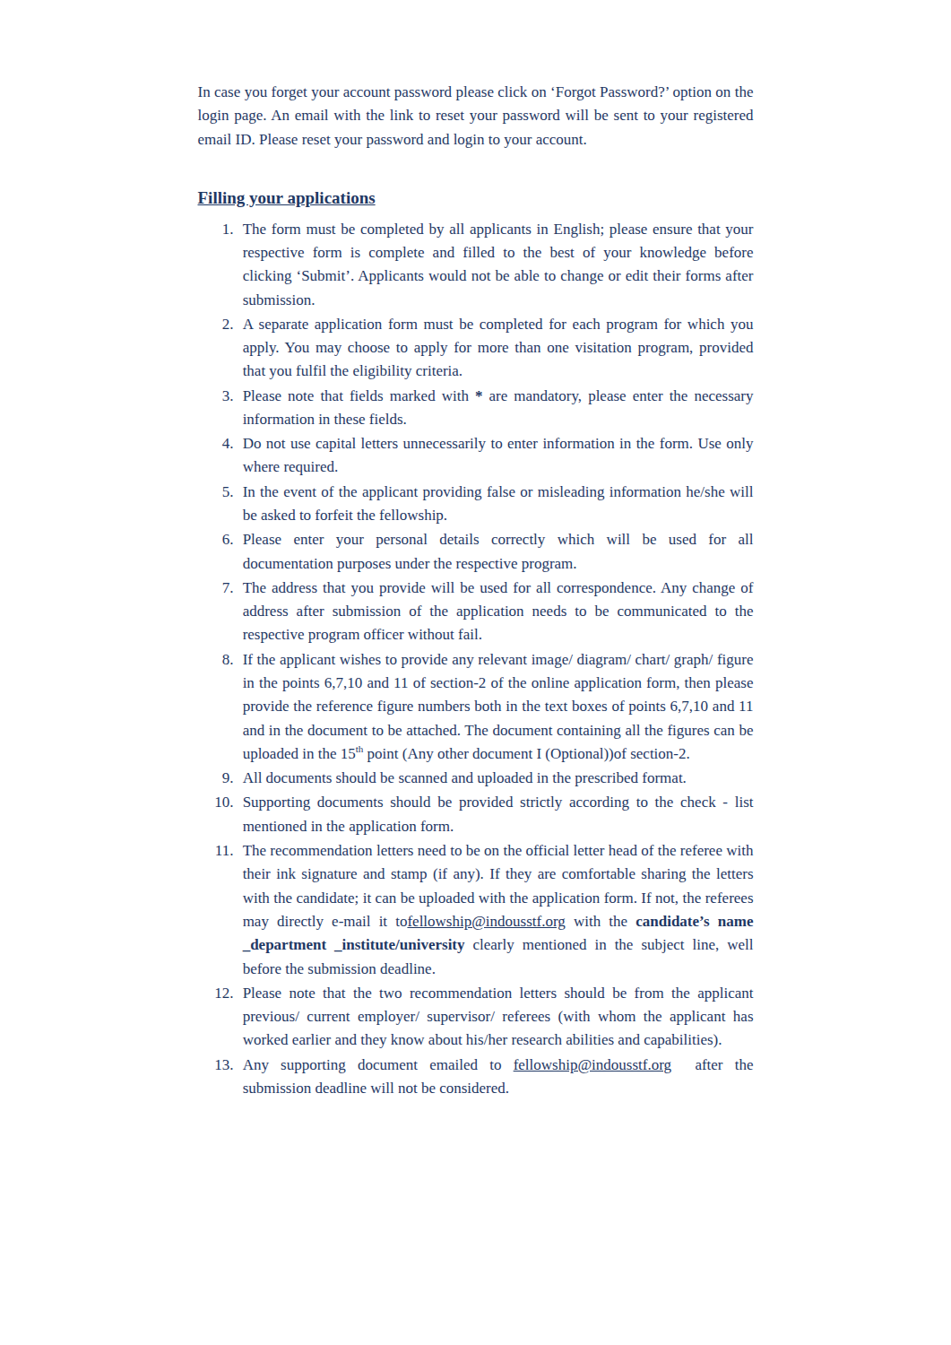In case you forget your account password please click on ‘Forgot Password?’ option on the login page. An email with the link to reset your password will be sent to your registered email ID. Please reset your password and login to your account.
Filling your applications
The form must be completed by all applicants in English; please ensure that your respective form is complete and filled to the best of your knowledge before clicking ‘Submit’. Applicants would not be able to change or edit their forms after submission.
A separate application form must be completed for each program for which you apply. You may choose to apply for more than one visitation program, provided that you fulfil the eligibility criteria.
Please note that fields marked with * are mandatory, please enter the necessary information in these fields.
Do not use capital letters unnecessarily to enter information in the form. Use only where required.
In the event of the applicant providing false or misleading information he/she will be asked to forfeit the fellowship.
Please enter your personal details correctly which will be used for all documentation purposes under the respective program.
The address that you provide will be used for all correspondence. Any change of address after submission of the application needs to be communicated to the respective program officer without fail.
If the applicant wishes to provide any relevant image/ diagram/ chart/ graph/ figure in the points 6,7,10 and 11 of section-2 of the online application form, then please provide the reference figure numbers both in the text boxes of points 6,7,10 and 11 and in the document to be attached. The document containing all the figures can be uploaded in the 15th point (Any other document I (Optional))of section-2.
All documents should be scanned and uploaded in the prescribed format.
Supporting documents should be provided strictly according to the check - list mentioned in the application form.
The recommendation letters need to be on the official letter head of the referee with their ink signature and stamp (if any). If they are comfortable sharing the letters with the candidate; it can be uploaded with the application form. If not, the referees may directly e-mail it tofellowship@indousstf.org with the candidate’s name _department _institute/university clearly mentioned in the subject line, well before the submission deadline.
Please note that the two recommendation letters should be from the applicant previous/ current employer/ supervisor/ referees (with whom the applicant has worked earlier and they know about his/her research abilities and capabilities).
Any supporting document emailed to fellowship@indousstf.org after the submission deadline will not be considered.